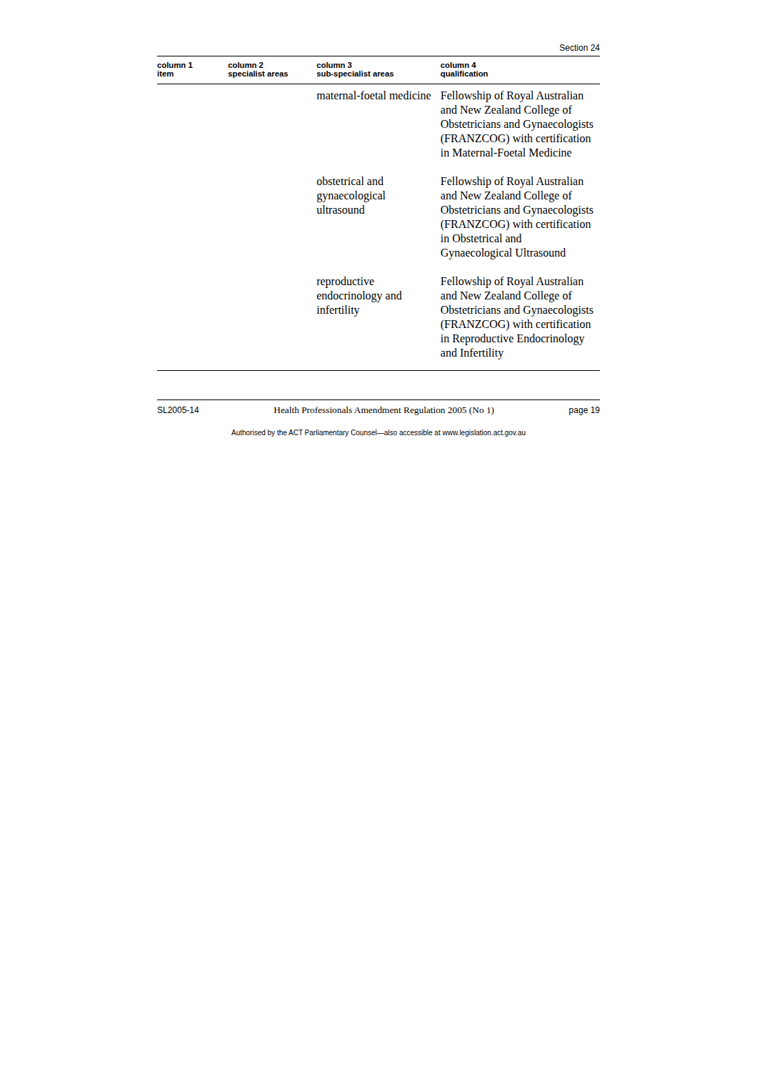Section 24
| column 1 item | column 2 specialist areas | column 3 sub-specialist areas | column 4 qualification |
| --- | --- | --- | --- |
| | | maternal-foetal medicine | Fellowship of Royal Australian and New Zealand College of Obstetricians and Gynaecologists (FRANZCOG) with certification in Maternal-Foetal Medicine |
| | | obstetrical and gynaecological ultrasound | Fellowship of Royal Australian and New Zealand College of Obstetricians and Gynaecologists (FRANZCOG) with certification in Obstetrical and Gynaecological Ultrasound |
| | | reproductive endocrinology and infertility | Fellowship of Royal Australian and New Zealand College of Obstetricians and Gynaecologists (FRANZCOG) with certification in Reproductive Endocrinology and Infertility |
SL2005-14
Health Professionals Amendment Regulation 2005 (No 1)
page 19
Authorised by the ACT Parliamentary Counsel—also accessible at www.legislation.act.gov.au